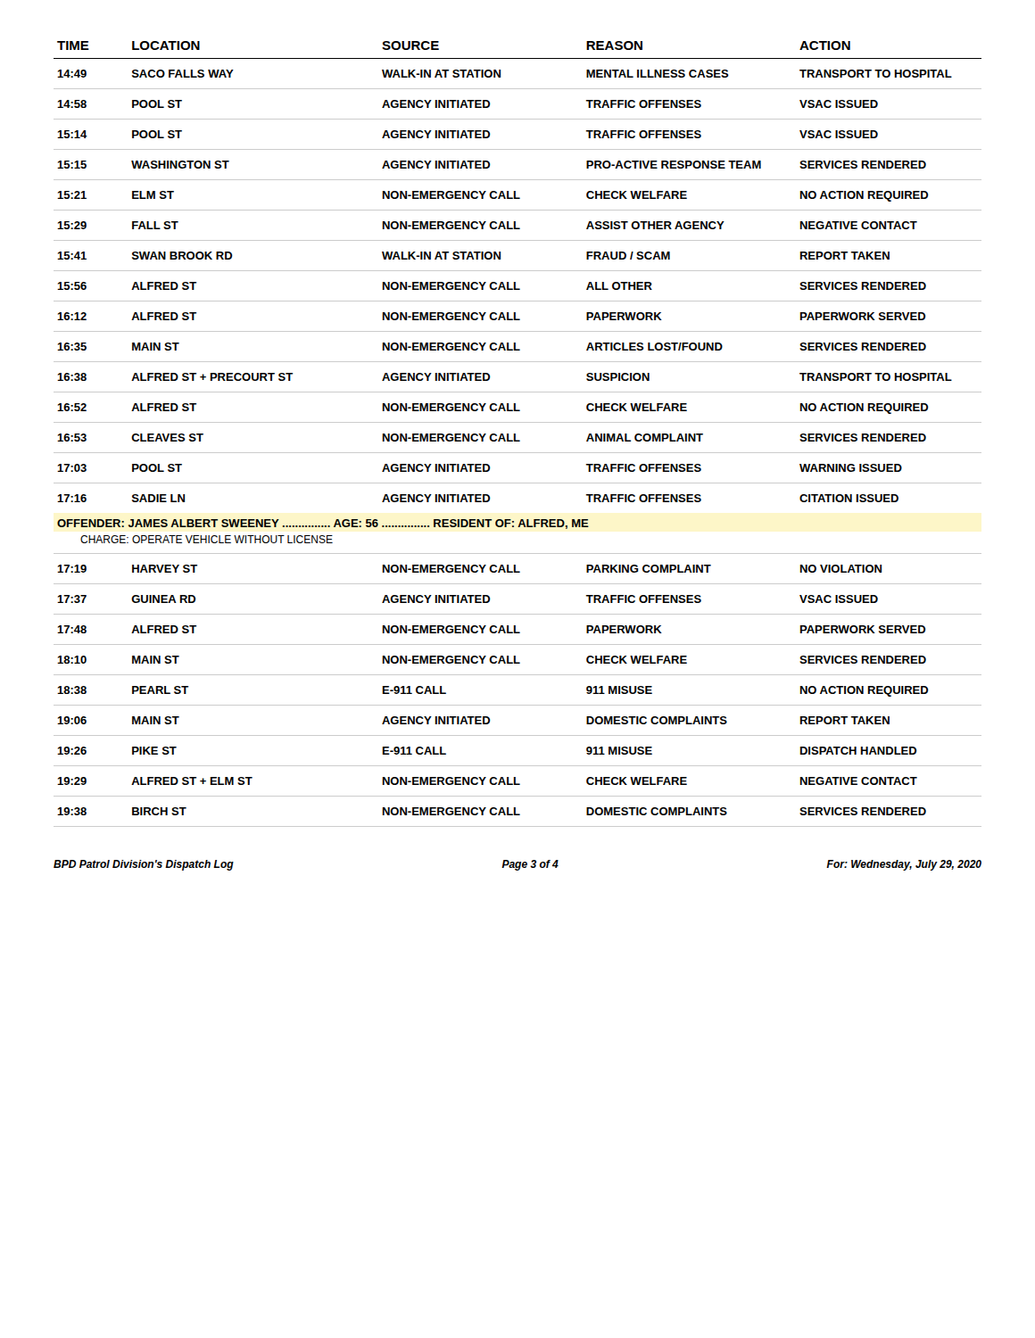| TIME | LOCATION | SOURCE | REASON | ACTION |
| --- | --- | --- | --- | --- |
| 14:49 | SACO FALLS WAY | WALK-IN AT STATION | MENTAL ILLNESS CASES | TRANSPORT TO HOSPITAL |
| 14:58 | POOL ST | AGENCY INITIATED | TRAFFIC OFFENSES | VSAC ISSUED |
| 15:14 | POOL ST | AGENCY INITIATED | TRAFFIC OFFENSES | VSAC ISSUED |
| 15:15 | WASHINGTON ST | AGENCY INITIATED | PRO-ACTIVE RESPONSE TEAM | SERVICES RENDERED |
| 15:21 | ELM ST | NON-EMERGENCY CALL | CHECK WELFARE | NO ACTION REQUIRED |
| 15:29 | FALL ST | NON-EMERGENCY CALL | ASSIST OTHER AGENCY | NEGATIVE CONTACT |
| 15:41 | SWAN BROOK RD | WALK-IN AT STATION | FRAUD / SCAM | REPORT TAKEN |
| 15:56 | ALFRED ST | NON-EMERGENCY CALL | ALL OTHER | SERVICES RENDERED |
| 16:12 | ALFRED ST | NON-EMERGENCY CALL | PAPERWORK | PAPERWORK SERVED |
| 16:35 | MAIN ST | NON-EMERGENCY CALL | ARTICLES LOST/FOUND | SERVICES RENDERED |
| 16:38 | ALFRED ST + PRECOURT ST | AGENCY INITIATED | SUSPICION | TRANSPORT TO HOSPITAL |
| 16:52 | ALFRED ST | NON-EMERGENCY CALL | CHECK WELFARE | NO ACTION REQUIRED |
| 16:53 | CLEAVES ST | NON-EMERGENCY CALL | ANIMAL COMPLAINT | SERVICES RENDERED |
| 17:03 | POOL ST | AGENCY INITIATED | TRAFFIC OFFENSES | WARNING ISSUED |
| 17:16 | SADIE LN | AGENCY INITIATED | TRAFFIC OFFENSES | CITATION ISSUED |
| OFFENDER: JAMES ALBERT SWEENEY ............... AGE: 56 ............... RESIDENT OF: ALFRED, ME |
| CHARGE: OPERATE VEHICLE WITHOUT LICENSE |
| 17:19 | HARVEY ST | NON-EMERGENCY CALL | PARKING COMPLAINT | NO VIOLATION |
| 17:37 | GUINEA RD | AGENCY INITIATED | TRAFFIC OFFENSES | VSAC ISSUED |
| 17:48 | ALFRED ST | NON-EMERGENCY CALL | PAPERWORK | PAPERWORK SERVED |
| 18:10 | MAIN ST | NON-EMERGENCY CALL | CHECK WELFARE | SERVICES RENDERED |
| 18:38 | PEARL ST | E-911 CALL | 911 MISUSE | NO ACTION REQUIRED |
| 19:06 | MAIN ST | AGENCY INITIATED | DOMESTIC COMPLAINTS | REPORT TAKEN |
| 19:26 | PIKE ST | E-911 CALL | 911 MISUSE | DISPATCH HANDLED |
| 19:29 | ALFRED ST + ELM ST | NON-EMERGENCY CALL | CHECK WELFARE | NEGATIVE CONTACT |
| 19:38 | BIRCH ST | NON-EMERGENCY CALL | DOMESTIC COMPLAINTS | SERVICES RENDERED |
BPD Patrol Division's Dispatch Log Page 3 of 4 For: Wednesday, July 29, 2020